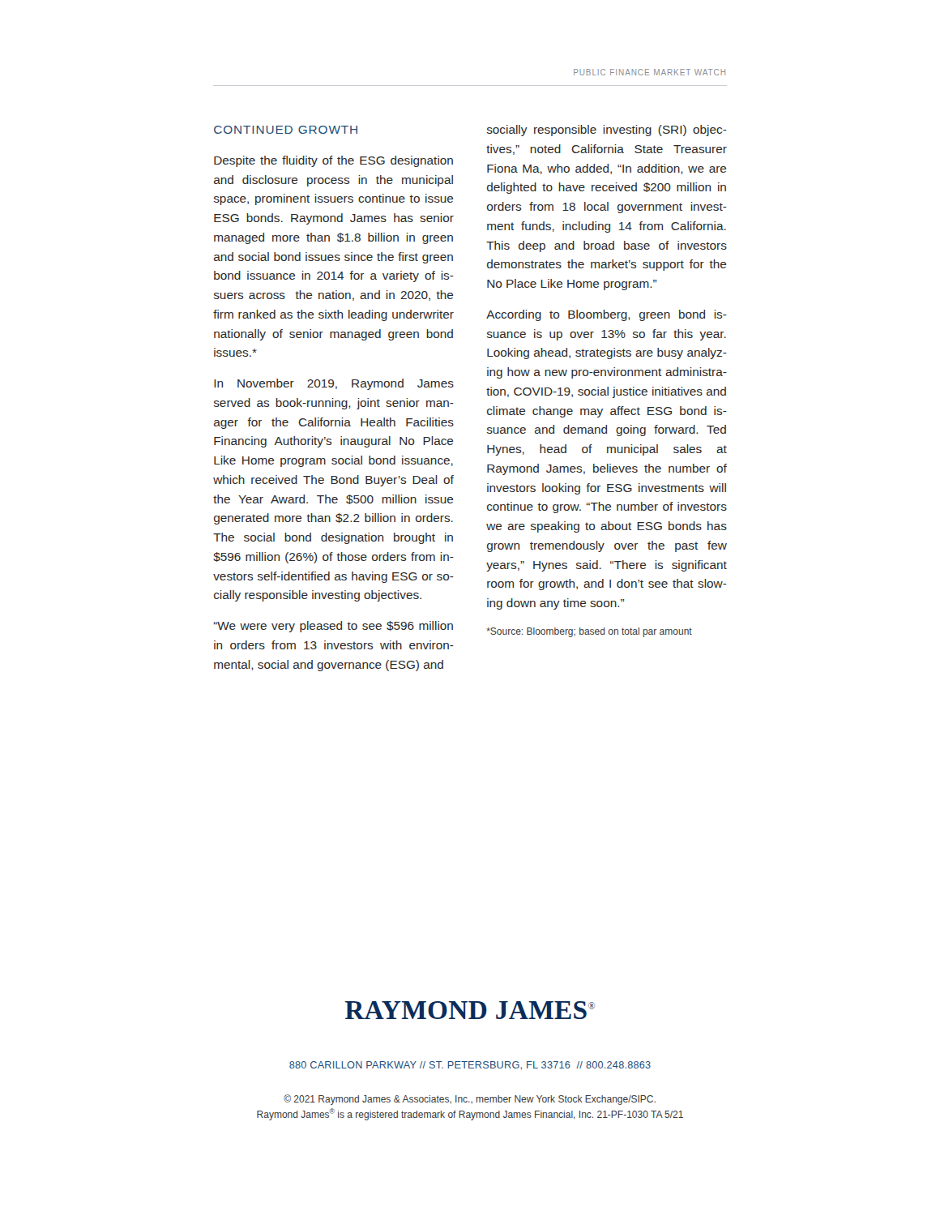Public Finance Market Watch
Continued Growth
Despite the fluidity of the ESG designation and disclosure process in the municipal space, prominent issuers continue to issue ESG bonds. Raymond James has senior managed more than $1.8 billion in green and social bond issues since the first green bond issuance in 2014 for a variety of issuers across the nation, and in 2020, the firm ranked as the sixth leading underwriter nationally of senior managed green bond issues.*
In November 2019, Raymond James served as book-running, joint senior manager for the California Health Facilities Financing Authority’s inaugural No Place Like Home program social bond issuance, which received The Bond Buyer’s Deal of the Year Award. The $500 million issue generated more than $2.2 billion in orders. The social bond designation brought in $596 million (26%) of those orders from investors self-identified as having ESG or socially responsible investing objectives.
“We were very pleased to see $596 million in orders from 13 investors with environmental, social and governance (ESG) and
socially responsible investing (SRI) objectives,” noted California State Treasurer Fiona Ma, who added, “In addition, we are delighted to have received $200 million in orders from 18 local government investment funds, including 14 from California. This deep and broad base of investors demonstrates the market’s support for the No Place Like Home program.”
According to Bloomberg, green bond issuance is up over 13% so far this year. Looking ahead, strategists are busy analyzing how a new pro-environment administration, COVID-19, social justice initiatives and climate change may affect ESG bond issuance and demand going forward. Ted Hynes, head of municipal sales at Raymond James, believes the number of investors looking for ESG investments will continue to grow. “The number of investors we are speaking to about ESG bonds has grown tremendously over the past few years,” Hynes said. “There is significant room for growth, and I don’t see that slowing down any time soon.”
*Source: Bloomberg; based on total par amount
RAYMOND JAMES®
880 CARILLON PARKWAY // ST. PETERSBURG, FL 33716 // 800.248.8863
© 2021 Raymond James & Associates, Inc., member New York Stock Exchange/SIPC.
Raymond James® is a registered trademark of Raymond James Financial, Inc. 21-PF-1030 TA 5/21